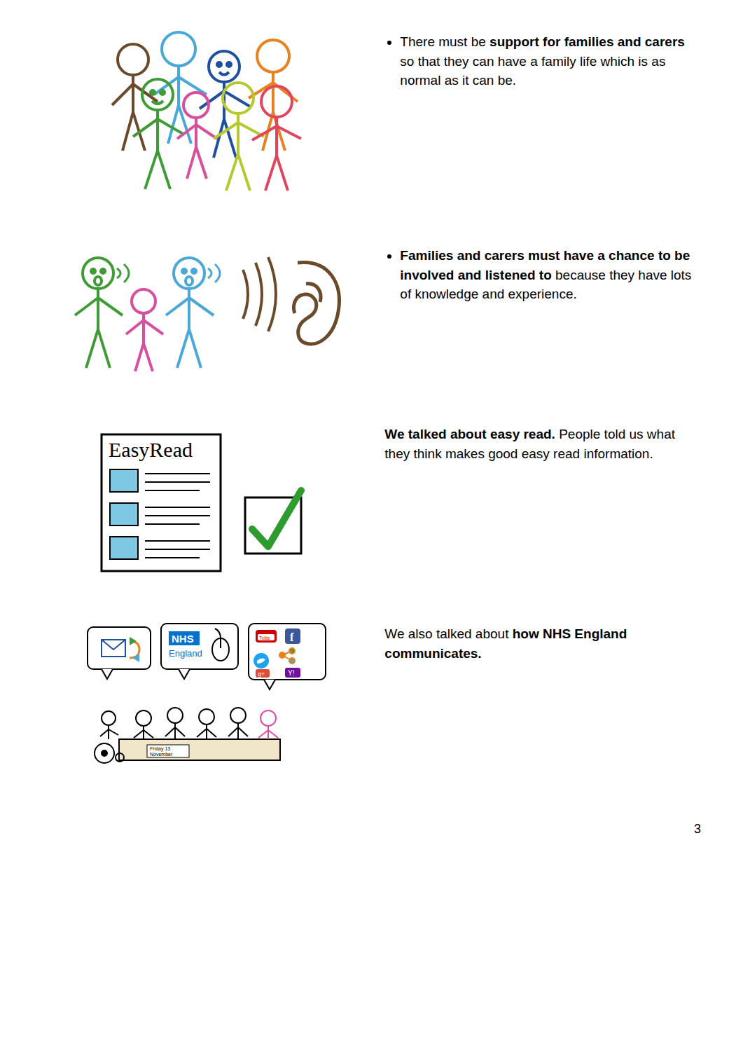There must be support for families and carers so that they can have a family life which is as normal as it can be.
Families and carers must have a chance to be involved and listened to because they have lots of knowledge and experience.
EasyRead
We talked about easy read. People told us what they think makes good easy read information.
NHS England You Tube f g+ Y! Friday 13 November
We also talked about how NHS England communicates.
3